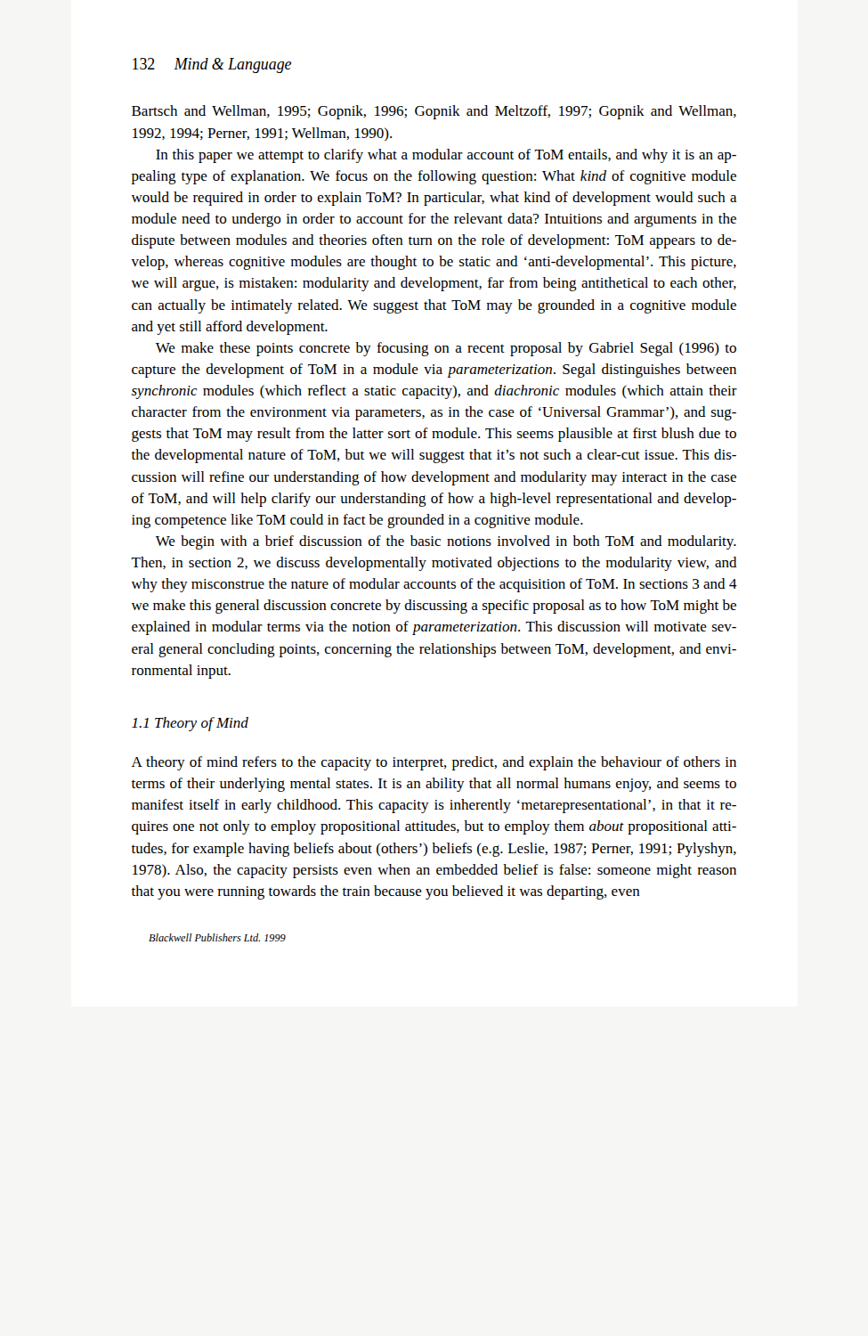132 Mind & Language
Bartsch and Wellman, 1995; Gopnik, 1996; Gopnik and Meltzoff, 1997; Gopnik and Wellman, 1992, 1994; Perner, 1991; Wellman, 1990).
In this paper we attempt to clarify what a modular account of ToM entails, and why it is an appealing type of explanation. We focus on the following question: What kind of cognitive module would be required in order to explain ToM? In particular, what kind of development would such a module need to undergo in order to account for the relevant data? Intuitions and arguments in the dispute between modules and theories often turn on the role of development: ToM appears to develop, whereas cognitive modules are thought to be static and ‘anti-developmental’. This picture, we will argue, is mistaken: modularity and development, far from being antithetical to each other, can actually be intimately related. We suggest that ToM may be grounded in a cognitive module and yet still afford development.
We make these points concrete by focusing on a recent proposal by Gabriel Segal (1996) to capture the development of ToM in a module via parameterization. Segal distinguishes between synchronic modules (which reflect a static capacity), and diachronic modules (which attain their character from the environment via parameters, as in the case of ‘Universal Grammar’), and suggests that ToM may result from the latter sort of module. This seems plausible at first blush due to the developmental nature of ToM, but we will suggest that it’s not such a clear-cut issue. This discussion will refine our understanding of how development and modularity may interact in the case of ToM, and will help clarify our understanding of how a high-level representational and developing competence like ToM could in fact be grounded in a cognitive module.
We begin with a brief discussion of the basic notions involved in both ToM and modularity. Then, in section 2, we discuss developmentally motivated objections to the modularity view, and why they misconstrue the nature of modular accounts of the acquisition of ToM. In sections 3 and 4 we make this general discussion concrete by discussing a specific proposal as to how ToM might be explained in modular terms via the notion of parameterization. This discussion will motivate several general concluding points, concerning the relationships between ToM, development, and environmental input.
1.1 Theory of Mind
A theory of mind refers to the capacity to interpret, predict, and explain the behaviour of others in terms of their underlying mental states. It is an ability that all normal humans enjoy, and seems to manifest itself in early childhood. This capacity is inherently ‘metarepresentational’, in that it requires one not only to employ propositional attitudes, but to employ them about propositional attitudes, for example having beliefs about (others’) beliefs (e.g. Leslie, 1987; Perner, 1991; Pylyshyn, 1978). Also, the capacity persists even when an embedded belief is false: someone might reason that you were running towards the train because you believed it was departing, even
Blackwell Publishers Ltd. 1999